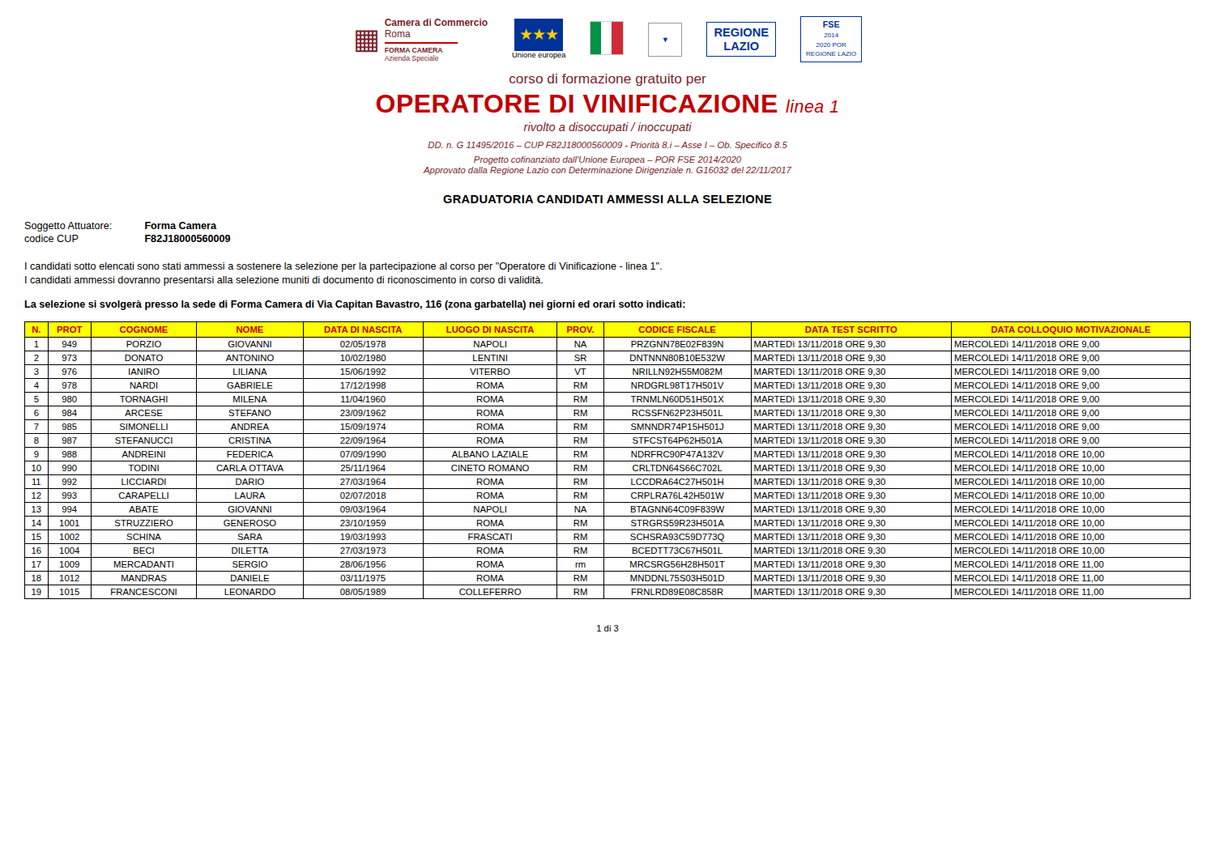▦
Camera di Commercio
Roma
FORMA CAMERA
Azienda Speciale
★★★
Unione europea
▼
REGIONE
LAZIO
FSE
2014
2020 POR
REGIONE LAZIO
corso di formazione gratuito per
OPERATORE DI VINIFICAZIONE linea 1
rivolto a disoccupati / inoccupati
DD. n. G 11495/2016 – CUP F82J18000560009 - Priorità 8.i – Asse I – Ob. Specifico 8.5
Progetto cofinanziato dall'Unione Europea – POR FSE 2014/2020
Approvato dalla Regione Lazio con Determinazione Dirigenziale n. G16032 del 22/11/2017
GRADUATORIA CANDIDATI AMMESSI ALLA SELEZIONE
| Soggetto Attuatore: | Forma Camera |
| codice CUP | F82J18000560009 |
I candidati sotto elencati sono stati ammessi a sostenere la selezione per la partecipazione al corso per "Operatore di Vinificazione - linea 1".
I candidati ammessi dovranno presentarsi alla selezione muniti di documento di riconoscimento in corso di validità.
La selezione si svolgerà presso la sede di Forma Camera di Via Capitan Bavastro, 116 (zona garbatella) nei giorni ed orari sotto indicati:
| N. | PROT | COGNOME | NOME | DATA DI NASCITA | LUOGO DI NASCITA | PROV. | CODICE FISCALE | DATA TEST SCRITTO | DATA COLLOQUIO MOTIVAZIONALE |
| --- | --- | --- | --- | --- | --- | --- | --- | --- | --- |
| 1 | 949 | PORZIO | GIOVANNI | 02/05/1978 | NAPOLI | NA | PRZGNN78E02F839N | MARTEDì 13/11/2018 ORE 9,30 | MERCOLEDì 14/11/2018 ORE 9,00 |
| 2 | 973 | DONATO | ANTONINO | 10/02/1980 | LENTINI | SR | DNTNNN80B10E532W | MARTEDì 13/11/2018 ORE 9,30 | MERCOLEDì 14/11/2018 ORE 9,00 |
| 3 | 976 | IANIRO | LILIANA | 15/06/1992 | VITERBO | VT | NRILLN92H55M082M | MARTEDì 13/11/2018 ORE 9,30 | MERCOLEDì 14/11/2018 ORE 9,00 |
| 4 | 978 | NARDI | GABRIELE | 17/12/1998 | ROMA | RM | NRDGRL98T17H501V | MARTEDì 13/11/2018 ORE 9,30 | MERCOLEDì 14/11/2018 ORE 9,00 |
| 5 | 980 | TORNAGHI | MILENA | 11/04/1960 | ROMA | RM | TRNMLN60D51H501X | MARTEDì 13/11/2018 ORE 9,30 | MERCOLEDì 14/11/2018 ORE 9,00 |
| 6 | 984 | ARCESE | STEFANO | 23/09/1962 | ROMA | RM | RCSSFN62P23H501L | MARTEDì 13/11/2018 ORE 9,30 | MERCOLEDì 14/11/2018 ORE 9,00 |
| 7 | 985 | SIMONELLI | ANDREA | 15/09/1974 | ROMA | RM | SMNNDR74P15H501J | MARTEDì 13/11/2018 ORE 9,30 | MERCOLEDì 14/11/2018 ORE 9,00 |
| 8 | 987 | STEFANUCCI | CRISTINA | 22/09/1964 | ROMA | RM | STFCST64P62H501A | MARTEDì 13/11/2018 ORE 9,30 | MERCOLEDì 14/11/2018 ORE 9,00 |
| 9 | 988 | ANDREINI | FEDERICA | 07/09/1990 | ALBANO LAZIALE | RM | NDRFRC90P47A132V | MARTEDì 13/11/2018 ORE 9,30 | MERCOLEDì 14/11/2018 ORE 10,00 |
| 10 | 990 | TODINI | CARLA OTTAVA | 25/11/1964 | CINETO ROMANO | RM | CRLTDN64S66C702L | MARTEDì 13/11/2018 ORE 9,30 | MERCOLEDì 14/11/2018 ORE 10,00 |
| 11 | 992 | LICCIARDI | DARIO | 27/03/1964 | ROMA | RM | LCCDRA64C27H501H | MARTEDì 13/11/2018 ORE 9,30 | MERCOLEDì 14/11/2018 ORE 10,00 |
| 12 | 993 | CARAPELLI | LAURA | 02/07/2018 | ROMA | RM | CRPLRA76L42H501W | MARTEDì 13/11/2018 ORE 9,30 | MERCOLEDì 14/11/2018 ORE 10,00 |
| 13 | 994 | ABATE | GIOVANNI | 09/03/1964 | NAPOLI | NA | BTAGNN64C09F839W | MARTEDì 13/11/2018 ORE 9,30 | MERCOLEDì 14/11/2018 ORE 10,00 |
| 14 | 1001 | STRUZZIERO | GENEROSO | 23/10/1959 | ROMA | RM | STRGRS59R23H501A | MARTEDì 13/11/2018 ORE 9,30 | MERCOLEDì 14/11/2018 ORE 10,00 |
| 15 | 1002 | SCHINA | SARA | 19/03/1993 | FRASCATI | RM | SCHSRA93C59D773Q | MARTEDì 13/11/2018 ORE 9,30 | MERCOLEDì 14/11/2018 ORE 10,00 |
| 16 | 1004 | BECI | DILETTA | 27/03/1973 | ROMA | RM | BCEDTT73C67H501L | MARTEDì 13/11/2018 ORE 9,30 | MERCOLEDì 14/11/2018 ORE 10,00 |
| 17 | 1009 | MERCADANTI | SERGIO | 28/06/1956 | ROMA | rm | MRCSRG56H28H501T | MARTEDì 13/11/2018 ORE 9,30 | MERCOLEDì 14/11/2018 ORE 11,00 |
| 18 | 1012 | MANDRAS | DANIELE | 03/11/1975 | ROMA | RM | MNDDNL75S03H501D | MARTEDì 13/11/2018 ORE 9,30 | MERCOLEDì 14/11/2018 ORE 11,00 |
| 19 | 1015 | FRANCESCONI | LEONARDO | 08/05/1989 | COLLEFERRO | RM | FRNLRD89E08C858R | MARTEDì 13/11/2018 ORE 9,30 | MERCOLEDì 14/11/2018 ORE 11,00 |
1 di 3